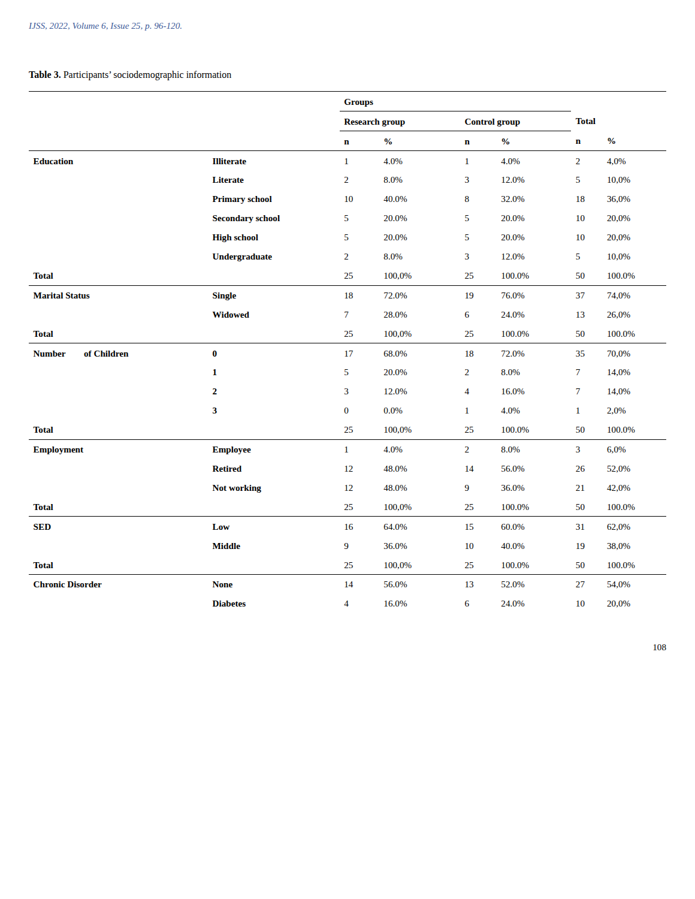IJSS, 2022, Volume 6, Issue 25, p. 96-120.
Table 3. Participants’ sociodemographic information
| | Groups | |
| --- | --- | --- |
| | Research group | Control group | Total |
| | n | % | n | % | n | % |
| Education | Illiterate | 1 | 4.0% | 1 | 4.0% | 2 | 4,0% |
| | Literate | 2 | 8.0% | 3 | 12.0% | 5 | 10,0% |
| | Primary school | 10 | 40.0% | 8 | 32.0% | 18 | 36,0% |
| | Secondary school | 5 | 20.0% | 5 | 20.0% | 10 | 20,0% |
| | High school | 5 | 20.0% | 5 | 20.0% | 10 | 20,0% |
| | Undergraduate | 2 | 8.0% | 3 | 12.0% | 5 | 10,0% |
| Total | | 25 | 100,0% | 25 | 100.0% | 50 | 100.0% |
| Marital Status | Single | 18 | 72.0% | 19 | 76.0% | 37 | 74,0% |
| | Widowed | 7 | 28.0% | 6 | 24.0% | 13 | 26,0% |
| Total | | 25 | 100,0% | 25 | 100.0% | 50 | 100.0% |
| Number of Children | 0 | 17 | 68.0% | 18 | 72.0% | 35 | 70,0% |
| | 1 | 5 | 20.0% | 2 | 8.0% | 7 | 14,0% |
| | 2 | 3 | 12.0% | 4 | 16.0% | 7 | 14,0% |
| | 3 | 0 | 0.0% | 1 | 4.0% | 1 | 2,0% |
| Total | | 25 | 100,0% | 25 | 100.0% | 50 | 100.0% |
| Employment | Employee | 1 | 4.0% | 2 | 8.0% | 3 | 6,0% |
| | Retired | 12 | 48.0% | 14 | 56.0% | 26 | 52,0% |
| | Not working | 12 | 48.0% | 9 | 36.0% | 21 | 42,0% |
| Total | | 25 | 100,0% | 25 | 100.0% | 50 | 100.0% |
| SED | Low | 16 | 64.0% | 15 | 60.0% | 31 | 62,0% |
| | Middle | 9 | 36.0% | 10 | 40.0% | 19 | 38,0% |
| Total | | 25 | 100,0% | 25 | 100.0% | 50 | 100.0% |
| Chronic Disorder | None | 14 | 56.0% | 13 | 52.0% | 27 | 54,0% |
| | Diabetes | 4 | 16.0% | 6 | 24.0% | 10 | 20,0% |
108